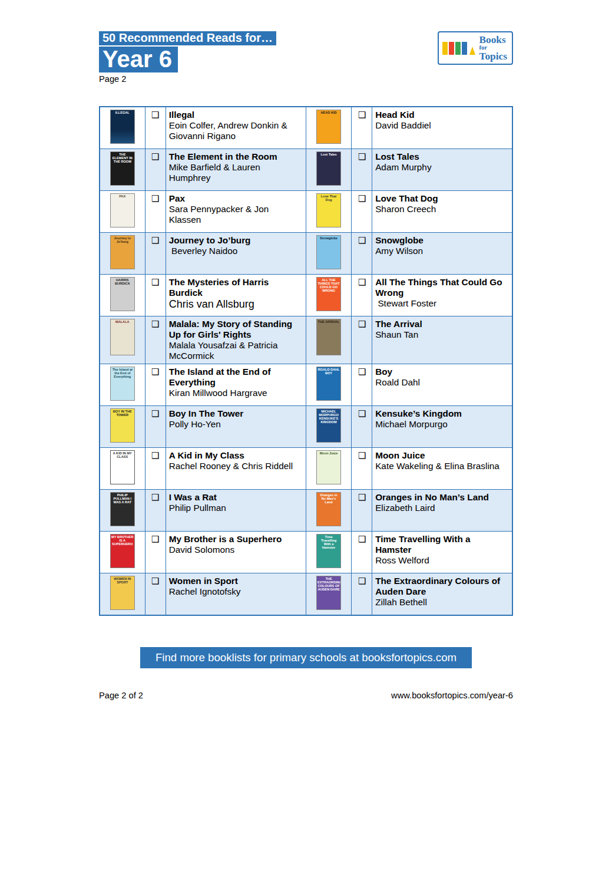50 Recommended Reads for…
Year 6
Page 2
Books for Topics
| ILLEGAL | ❑ | Illegal Eoin Colfer, Andrew Donkin & Giovanni Rigano | HEAD KID | ❑ | Head Kid David Baddiel |
| THE ELEMENT IN THE ROOM | ❑ | The Element in the Room Mike Barfield & Lauren Humphrey | Lost Tales | ❑ | Lost Tales Adam Murphy |
| PAX | ❑ | Pax Sara Pennypacker & Jon Klassen | Love That Dog | ❑ | Love That Dog Sharon Creech |
| Journey to Jo'burg | ❑ | Journey to Jo’burg Beverley Naidoo | Snowglobe | ❑ | Snowglobe Amy Wilson |
| HARRIS BURDICK | ❑ | The Mysteries of Harris Burdick Chris van Allsburg | ALL THE THINGS THAT COULD GO WRONG | ❑ | All The Things That Could Go Wrong Stewart Foster |
| MALALA | ❑ | Malala: My Story of Standing Up for Girls' Rights Malala Yousafzai & Patricia McCormick | THE ARRIVAL | ❑ | The Arrival Shaun Tan |
| The Island at the End of Everything | ❑ | The Island at the End of Everything Kiran Millwood Hargrave | ROALD DAHL BOY | ❑ | Boy Roald Dahl |
| BOY IN THE TOWER | ❑ | Boy In The Tower Polly Ho-Yen | MICHAEL MORPURGO KENSUKE'S KINGDOM | ❑ | Kensuke’s Kingdom Michael Morpurgo |
| A KID IN MY CLASS | ❑ | A Kid in My Class Rachel Rooney & Chris Riddell | Moon Juice | ❑ | Moon Juice Kate Wakeling & Elina Braslina |
| PHILIP PULLMAN I WAS A RAT | ❑ | I Was a Rat Philip Pullman | Oranges in No Man's Land | ❑ | Oranges in No Man’s Land Elizabeth Laird |
| MY BROTHER IS A SUPERHERO | ❑ | My Brother is a Superhero David Solomons | Time Travelling With a Hamster | ❑ | Time Travelling With a Hamster Ross Welford |
| WOMEN IN SPORT | ❑ | Women in Sport Rachel Ignotofsky | THE EXTRAORDINARY COLOURS OF AUDEN DARE | ❑ | The Extraordinary Colours of Auden Dare Zillah Bethell |
Find more booklists for primary schools at booksfortopics.com
Page 2 of 2
www.booksfortopics.com/year-6